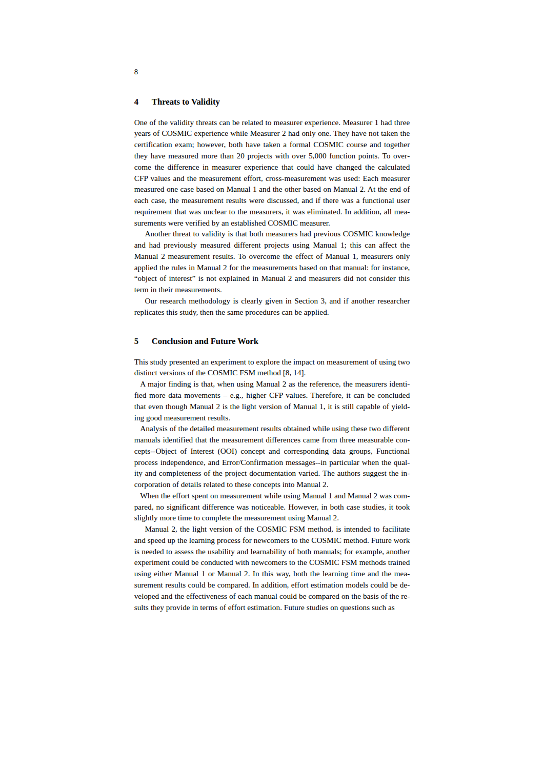8
4 Threats to Validity
One of the validity threats can be related to measurer experience. Measurer 1 had three years of COSMIC experience while Measurer 2 had only one. They have not taken the certification exam; however, both have taken a formal COSMIC course and together they have measured more than 20 projects with over 5,000 function points. To overcome the difference in measurer experience that could have changed the calculated CFP values and the measurement effort, cross-measurement was used: Each measurer measured one case based on Manual 1 and the other based on Manual 2. At the end of each case, the measurement results were discussed, and if there was a functional user requirement that was unclear to the measurers, it was eliminated. In addition, all measurements were verified by an established COSMIC measurer.
Another threat to validity is that both measurers had previous COSMIC knowledge and had previously measured different projects using Manual 1; this can affect the Manual 2 measurement results. To overcome the effect of Manual 1, measurers only applied the rules in Manual 2 for the measurements based on that manual: for instance, “object of interest” is not explained in Manual 2 and measurers did not consider this term in their measurements.
Our research methodology is clearly given in Section 3, and if another researcher replicates this study, then the same procedures can be applied.
5 Conclusion and Future Work
This study presented an experiment to explore the impact on measurement of using two distinct versions of the COSMIC FSM method [8, 14].
A major finding is that, when using Manual 2 as the reference, the measurers identified more data movements – e.g., higher CFP values. Therefore, it can be concluded that even though Manual 2 is the light version of Manual 1, it is still capable of yielding good measurement results.
Analysis of the detailed measurement results obtained while using these two different manuals identified that the measurement differences came from three measurable concepts--Object of Interest (OOI) concept and corresponding data groups, Functional process independence, and Error/Confirmation messages--in particular when the quality and completeness of the project documentation varied. The authors suggest the incorporation of details related to these concepts into Manual 2.
When the effort spent on measurement while using Manual 1 and Manual 2 was compared, no significant difference was noticeable. However, in both case studies, it took slightly more time to complete the measurement using Manual 2.
Manual 2, the light version of the COSMIC FSM method, is intended to facilitate and speed up the learning process for newcomers to the COSMIC method. Future work is needed to assess the usability and learnability of both manuals; for example, another experiment could be conducted with newcomers to the COSMIC FSM methods trained using either Manual 1 or Manual 2. In this way, both the learning time and the measurement results could be compared. In addition, effort estimation models could be developed and the effectiveness of each manual could be compared on the basis of the results they provide in terms of effort estimation. Future studies on questions such as